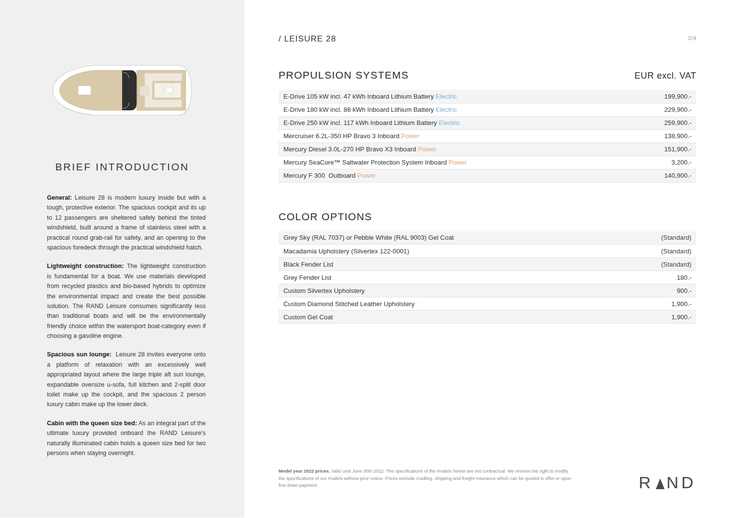BRIEF INTRODUCTION
General: Leisure 28 is modern luxury inside but with a tough, protective exterior. The spacious cockpit and its up to 12 passengers are sheltered safely behind the tinted windshield, built around a frame of stainless steel with a practical round grab-rail for safety, and an opening to the spacious foredeck through the practical windshield hatch.
Lightweight construction: The lightweight construction is fundamental for a boat. We use materials developed from recycled plastics and bio-based hybrids to optimize the environmental impact and create the best possible solution. The RAND Leisure consumes significantly less than traditional boats and will be the environmentally friendly choice within the watersport boat-category even if choosing a gasoline engine.
Spacious sun lounge: Leisure 28 invites everyone onto a platform of relaxation with an excessively well appropriated layout where the large triple aft sun lounge, expandable oversize u-sofa, full kitchen and 2-split door toilet make up the cockpit, and the spacious 2 person luxury cabin make up the lower deck.
Cabin with the queen size bed: As an integral part of the ultimate luxury provided onboard the RAND Leisure's naturally illuminated cabin holds a queen size bed for two persons when staying overnight.
/ LEISURE 28
2/4
PROPULSION SYSTEMS
EUR excl. VAT
| E-Drive 105 kW incl. 47 kWh Inboard Lithium Battery Electric | 199,900.- |
| E-Drive 180 kW incl. 86 kWh Inboard Lithium Battery Electric | 229,900.- |
| E-Drive 250 kW incl. 117 kWh Inboard Lithium Battery Electric | 259,900.- |
| Mercruiser 6.2L-350 HP Bravo 3 Inboard Power | 138,900.- |
| Mercury Diesel 3.0L-270 HP Bravo X3 Inboard Power | 151,900.- |
| Mercury SeaCore™ Saltwater Protection System Inboard Power | 3,200.- |
| Mercury F 300 Outboard Power | 140,900.- |
COLOR OPTIONS
| Grey Sky (RAL 7037) or Pebble White (RAL 9003) Gel Coat | (Standard) |
| Macadamia Upholstery (Silvertex 122-0001) | (Standard) |
| Black Fender List | (Standard) |
| Grey Fender List | 180.- |
| Custom Silvertex Upholstery | 900.- |
| Custom Diamond Stitched Leather Upholstery | 1,900.- |
| Custom Gel Coat | 1,900.- |
Model year 2022 prices. Valid until June 30th 2022. The specifications of the models herein are not contractual. We reserve the right to modify the specifications of our models without prior notice. Prices exclude cradling, shipping and freight insurance which can be quoted in offer or upon first down payment.
R ND